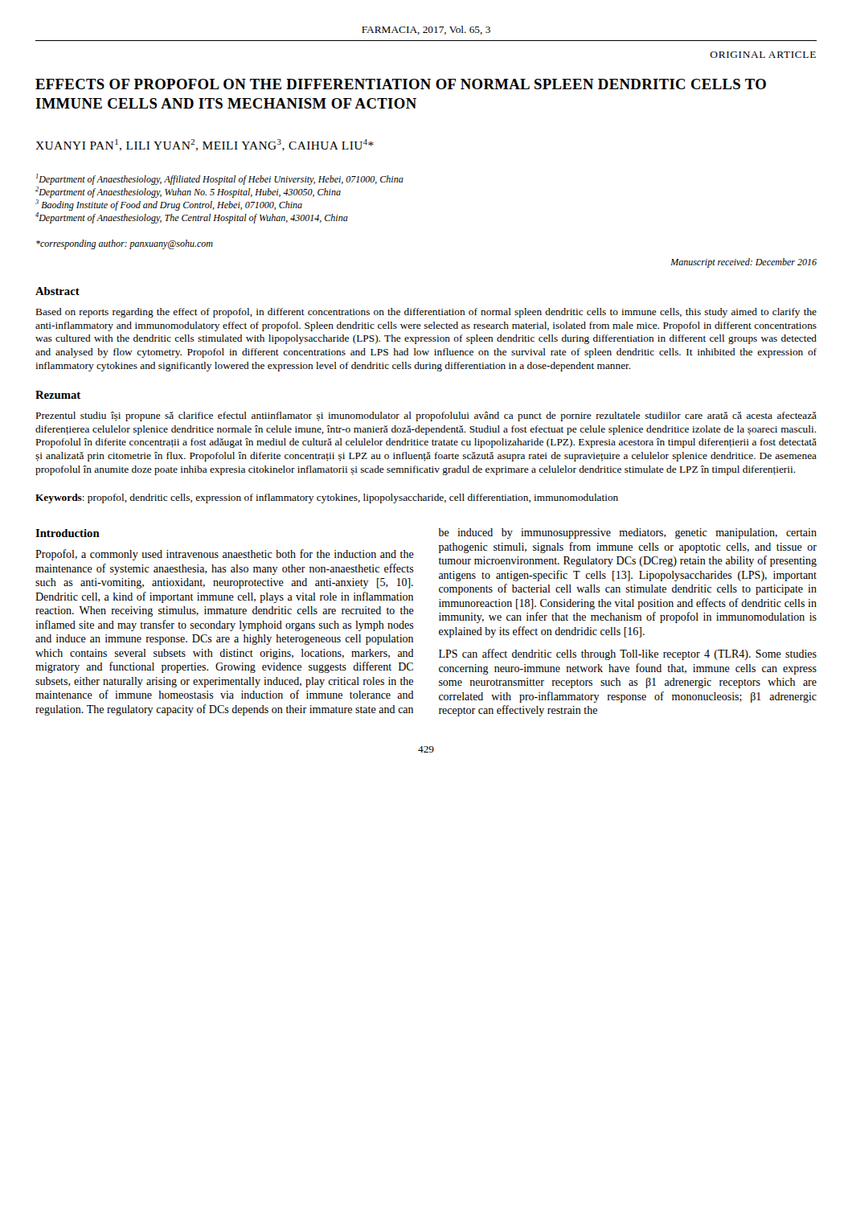FARMACIA, 2017, Vol. 65, 3
ORIGINAL ARTICLE
Effects of Propofol on the Differentiation of Normal Spleen Dendritic Cells to Immune Cells and Its Mechanism of Action
XUANYI PAN1, LILI YUAN2, MEILI YANG3, CAIHUA LIU4*
1Department of Anaesthesiology, Affiliated Hospital of Hebei University, Hebei, 071000, China
2Department of Anaesthesiology, Wuhan No. 5 Hospital, Hubei, 430050, China
3 Baoding Institute of Food and Drug Control, Hebei, 071000, China
4Department of Anaesthesiology, The Central Hospital of Wuhan, 430014, China
*corresponding author: panxuany@sohu.com
Manuscript received: December 2016
Abstract
Based on reports regarding the effect of propofol, in different concentrations on the differentiation of normal spleen dendritic cells to immune cells, this study aimed to clarify the anti-inflammatory and immunomodulatory effect of propofol. Spleen dendritic cells were selected as research material, isolated from male mice. Propofol in different concentrations was cultured with the dendritic cells stimulated with lipopolysaccharide (LPS). The expression of spleen dendritic cells during differentiation in different cell groups was detected and analysed by flow cytometry. Propofol in different concentrations and LPS had low influence on the survival rate of spleen dendritic cells. It inhibited the expression of inflammatory cytokines and significantly lowered the expression level of dendritic cells during differentiation in a dose-dependent manner.
Rezumat
Prezentul studiu își propune să clarifice efectul antiinflamator și imunomodulator al propofolului având ca punct de pornire rezultatele studiilor care arată că acesta afectează diferențierea celulelor splenice dendritice normale în celule imune, într-o manieră doză-dependentă. Studiul a fost efectuat pe celule splenice dendritice izolate de la șoareci masculi. Propofolul în diferite concentrații a fost adăugat în mediul de cultură al celulelor dendritice tratate cu lipopolizaharide (LPZ). Expresia acestora în timpul diferențierii a fost detectată și analizată prin citometrie în flux. Propofolul în diferite concentrații și LPZ au o influență foarte scăzută asupra ratei de supraviețuire a celulelor splenice dendritice. De asemenea propofolul în anumite doze poate inhiba expresia citokinelor inflamatorii și scade semnificativ gradul de exprimare a celulelor dendritice stimulate de LPZ în timpul diferențierii.
Keywords: propofol, dendritic cells, expression of inflammatory cytokines, lipopolysaccharide, cell differentiation, immunomodulation
Introduction
Propofol, a commonly used intravenous anaesthetic both for the induction and the maintenance of systemic anaesthesia, has also many other non-anaesthetic effects such as anti-vomiting, antioxidant, neuroprotective and anti-anxiety [5, 10]. Dendritic cell, a kind of important immune cell, plays a vital role in inflammation reaction. When receiving stimulus, immature dendritic cells are recruited to the inflamed site and may transfer to secondary lymphoid organs such as lymph nodes and induce an immune response. DCs are a highly heterogeneous cell population which contains several subsets with distinct origins, locations, markers, and migratory and functional properties. Growing evidence suggests different DC subsets, either naturally arising or experimentally induced, play critical roles in the maintenance of immune homeostasis via induction of immune tolerance and regulation. The regulatory capacity of DCs depends on their immature state and can be induced by immunosuppressive mediators, genetic manipulation, certain pathogenic stimuli, signals from immune cells or apoptotic cells, and tissue or tumour microenvironment. Regulatory DCs (DCreg) retain the ability of presenting antigens to antigen-specific T cells [13]. Lipopolysaccharides (LPS), important components of bacterial cell walls can stimulate dendritic cells to participate in immunoreaction [18]. Considering the vital position and effects of dendritic cells in immunity, we can infer that the mechanism of propofol in immunomodulation is explained by its effect on dendridic cells [16].
LPS can affect dendritic cells through Toll-like receptor 4 (TLR4). Some studies concerning neuro-immune network have found that, immune cells can express some neurotransmitter receptors such as β1 adrenergic receptors which are correlated with pro-inflammatory response of mononucleosis; β1 adrenergic receptor can effectively restrain the
429